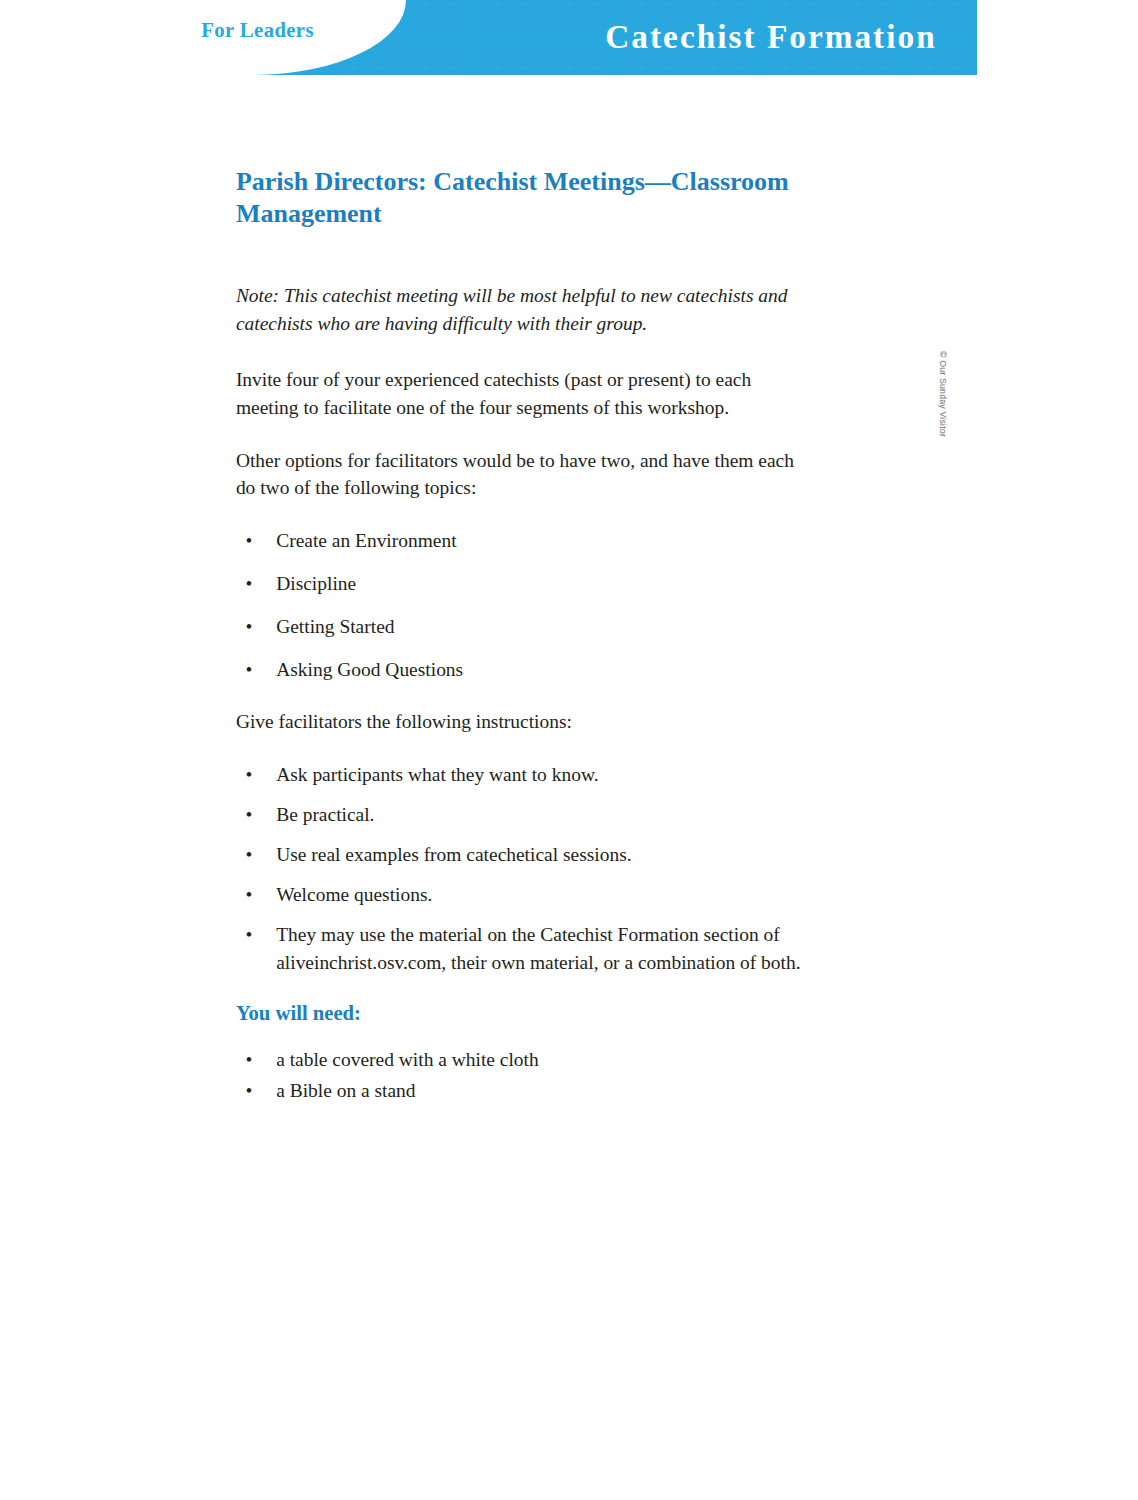For Leaders
Catechist Formation
© Our Sunday Visitor
Parish Directors: Catechist Meetings—Classroom Management
Note: This catechist meeting will be most helpful to new catechists and catechists who are having difficulty with their group.
Invite four of your experienced catechists (past or present) to each meeting to facilitate one of the four segments of this workshop.
Other options for facilitators would be to have two, and have them each do two of the following topics:
Create an Environment
Discipline
Getting Started
Asking Good Questions
Give facilitators the following instructions:
Ask participants what they want to know.
Be practical.
Use real examples from catechetical sessions.
Welcome questions.
They may use the material on the Catechist Formation section of aliveinchrist.osv.com, their own material, or a combination of both.
You will need:
a table covered with a white cloth
a Bible on a stand